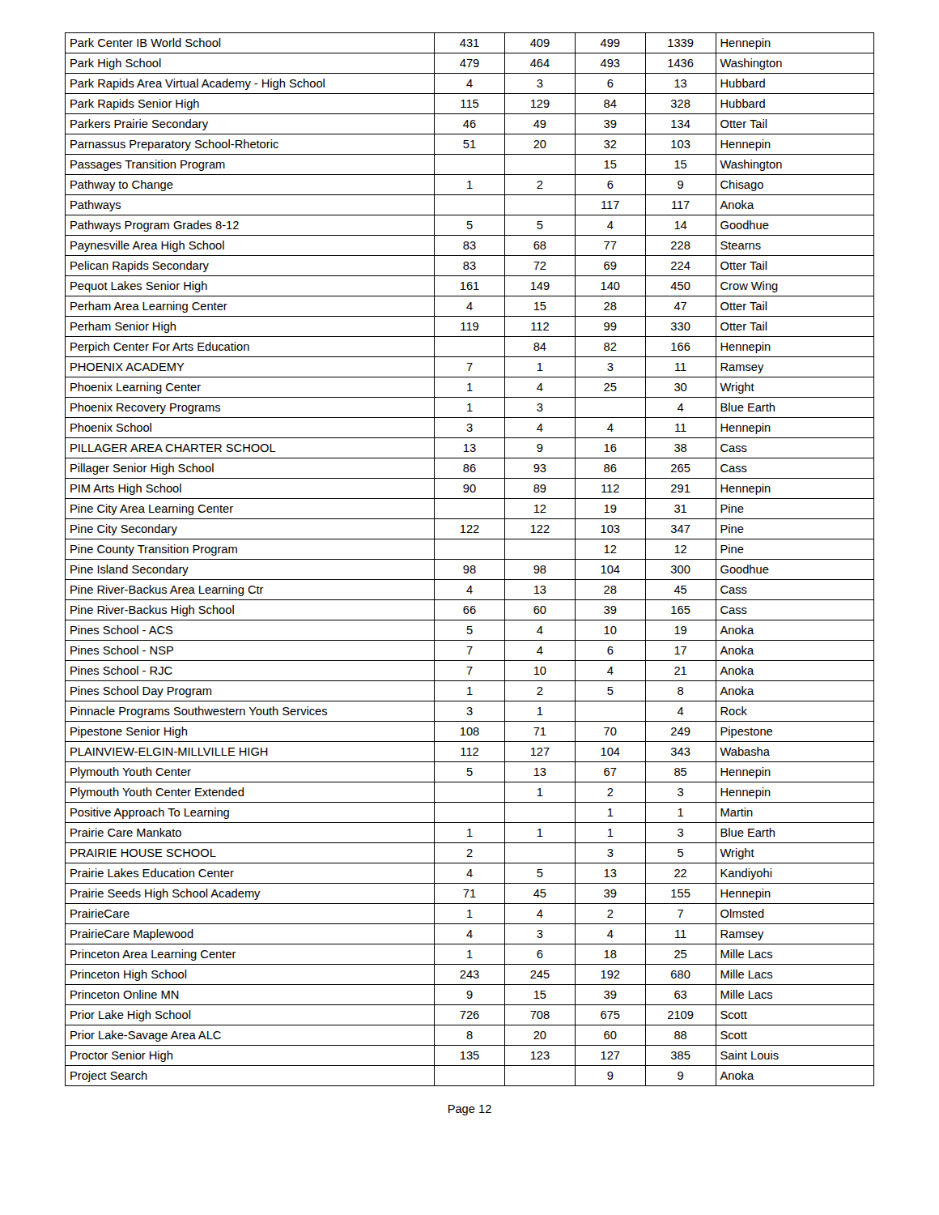| Park Center IB World School | 431 | 409 | 499 | 1339 | Hennepin |
| Park High School | 479 | 464 | 493 | 1436 | Washington |
| Park Rapids Area Virtual Academy - High School | 4 | 3 | 6 | 13 | Hubbard |
| Park Rapids Senior High | 115 | 129 | 84 | 328 | Hubbard |
| Parkers Prairie Secondary | 46 | 49 | 39 | 134 | Otter Tail |
| Parnassus Preparatory School-Rhetoric | 51 | 20 | 32 | 103 | Hennepin |
| Passages Transition Program | | | 15 | 15 | Washington |
| Pathway to Change | 1 | 2 | 6 | 9 | Chisago |
| Pathways | | | 117 | 117 | Anoka |
| Pathways Program Grades 8-12 | 5 | 5 | 4 | 14 | Goodhue |
| Paynesville Area High School | 83 | 68 | 77 | 228 | Stearns |
| Pelican Rapids Secondary | 83 | 72 | 69 | 224 | Otter Tail |
| Pequot Lakes Senior High | 161 | 149 | 140 | 450 | Crow Wing |
| Perham Area Learning Center | 4 | 15 | 28 | 47 | Otter Tail |
| Perham Senior High | 119 | 112 | 99 | 330 | Otter Tail |
| Perpich Center For Arts Education | | 84 | 82 | 166 | Hennepin |
| PHOENIX ACADEMY | 7 | 1 | 3 | 11 | Ramsey |
| Phoenix Learning Center | 1 | 4 | 25 | 30 | Wright |
| Phoenix Recovery Programs | 1 | 3 | | 4 | Blue Earth |
| Phoenix School | 3 | 4 | 4 | 11 | Hennepin |
| PILLAGER AREA CHARTER SCHOOL | 13 | 9 | 16 | 38 | Cass |
| Pillager Senior High School | 86 | 93 | 86 | 265 | Cass |
| PIM Arts High School | 90 | 89 | 112 | 291 | Hennepin |
| Pine City Area Learning Center | | 12 | 19 | 31 | Pine |
| Pine City Secondary | 122 | 122 | 103 | 347 | Pine |
| Pine County Transition Program | | | 12 | 12 | Pine |
| Pine Island Secondary | 98 | 98 | 104 | 300 | Goodhue |
| Pine River-Backus Area Learning Ctr | 4 | 13 | 28 | 45 | Cass |
| Pine River-Backus High School | 66 | 60 | 39 | 165 | Cass |
| Pines School - ACS | 5 | 4 | 10 | 19 | Anoka |
| Pines School - NSP | 7 | 4 | 6 | 17 | Anoka |
| Pines School - RJC | 7 | 10 | 4 | 21 | Anoka |
| Pines School Day Program | 1 | 2 | 5 | 8 | Anoka |
| Pinnacle Programs Southwestern Youth Services | 3 | 1 | | 4 | Rock |
| Pipestone Senior High | 108 | 71 | 70 | 249 | Pipestone |
| PLAINVIEW-ELGIN-MILLVILLE HIGH | 112 | 127 | 104 | 343 | Wabasha |
| Plymouth Youth Center | 5 | 13 | 67 | 85 | Hennepin |
| Plymouth Youth Center Extended | | 1 | 2 | 3 | Hennepin |
| Positive Approach To Learning | | | 1 | 1 | Martin |
| Prairie Care Mankato | 1 | 1 | 1 | 3 | Blue Earth |
| PRAIRIE HOUSE SCHOOL | 2 | | 3 | 5 | Wright |
| Prairie Lakes Education Center | 4 | 5 | 13 | 22 | Kandiyohi |
| Prairie Seeds High School Academy | 71 | 45 | 39 | 155 | Hennepin |
| PrairieCare | 1 | 4 | 2 | 7 | Olmsted |
| PrairieCare Maplewood | 4 | 3 | 4 | 11 | Ramsey |
| Princeton Area Learning Center | 1 | 6 | 18 | 25 | Mille Lacs |
| Princeton High School | 243 | 245 | 192 | 680 | Mille Lacs |
| Princeton Online MN | 9 | 15 | 39 | 63 | Mille Lacs |
| Prior Lake High School | 726 | 708 | 675 | 2109 | Scott |
| Prior Lake-Savage Area ALC | 8 | 20 | 60 | 88 | Scott |
| Proctor Senior High | 135 | 123 | 127 | 385 | Saint Louis |
| Project Search | | | 9 | 9 | Anoka |
Page 12